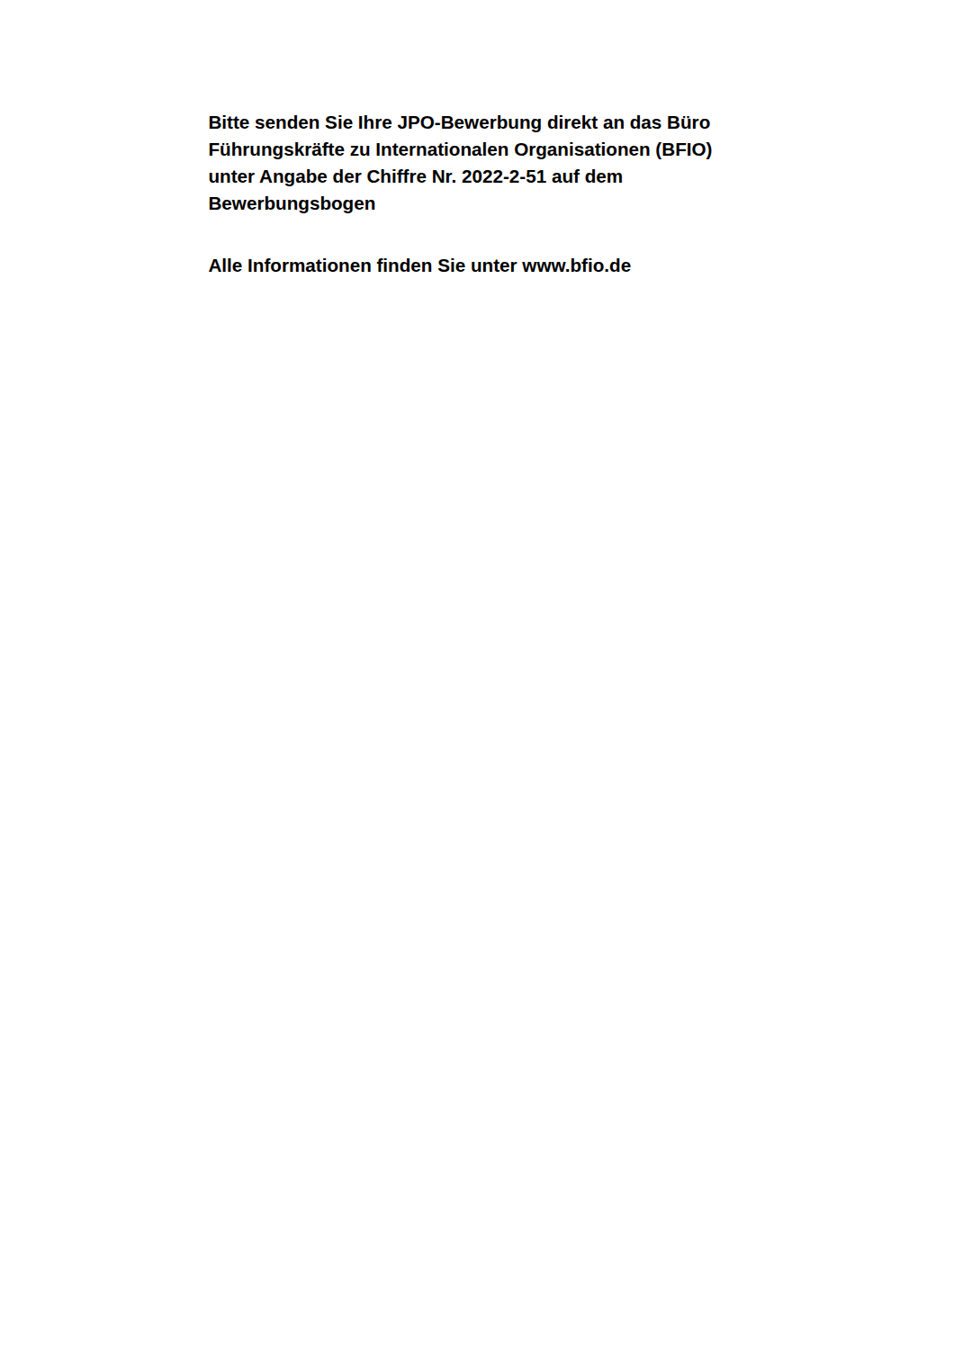Bitte senden Sie Ihre JPO-Bewerbung direkt an das Büro Führungskräfte zu Internationalen Organisationen (BFIO) unter Angabe der Chiffre Nr. 2022-2-51 auf dem Bewerbungsbogen
Alle Informationen finden Sie unter www.bfio.de